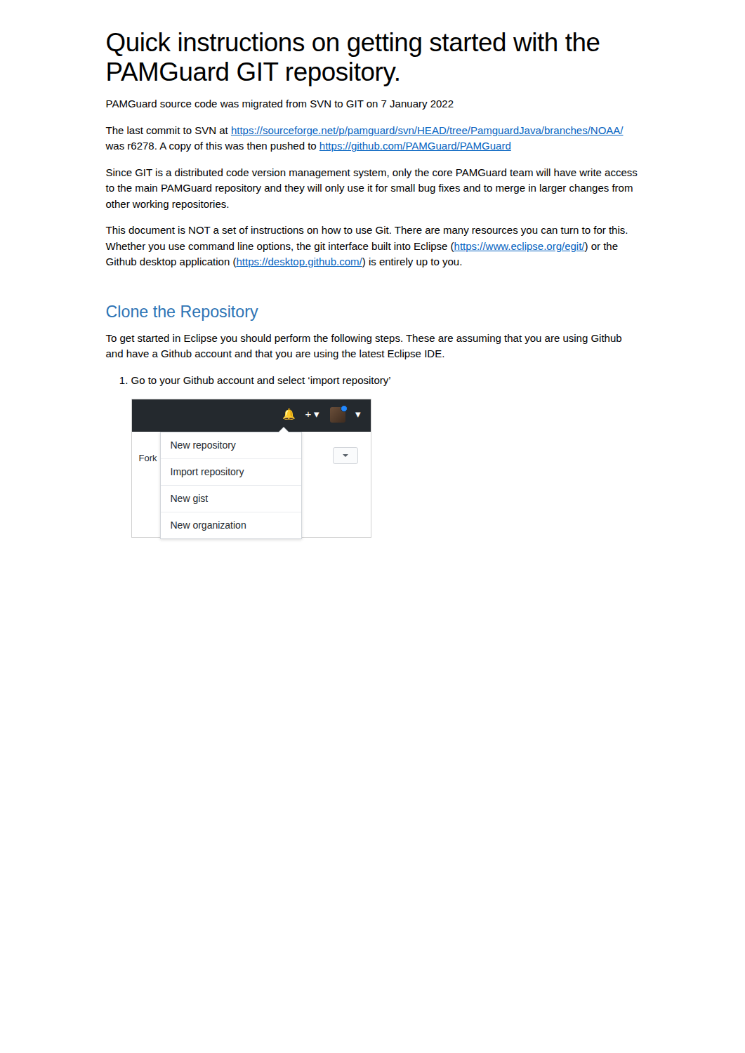Quick instructions on getting started with the PAMGuard GIT repository.
PAMGuard source code was migrated from SVN to GIT on 7 January 2022
The last commit to SVN at https://sourceforge.net/p/pamguard/svn/HEAD/tree/PamguardJava/branches/NOAA/ was r6278. A copy of this was then pushed to https://github.com/PAMGuard/PAMGuard
Since GIT is a distributed code version management system, only the core PAMGuard team will have write access to the main PAMGuard repository and they will only use it for small bug fixes and to merge in larger changes from other working repositories.
This document is NOT a set of instructions on how to use Git. There are many resources you can turn to for this. Whether you use command line options, the git interface built into Eclipse (https://www.eclipse.org/egit/) or the Github desktop application (https://desktop.github.com/) is entirely up to you.
Clone the Repository
To get started in Eclipse you should perform the following steps. These are assuming that you are using Github and have a Github account and that you are using the latest Eclipse IDE.
Go to your Github account and select ‘import repository’
🔔 + ▾ ▾
Fork
New repository
Import repository
New gist
New organization